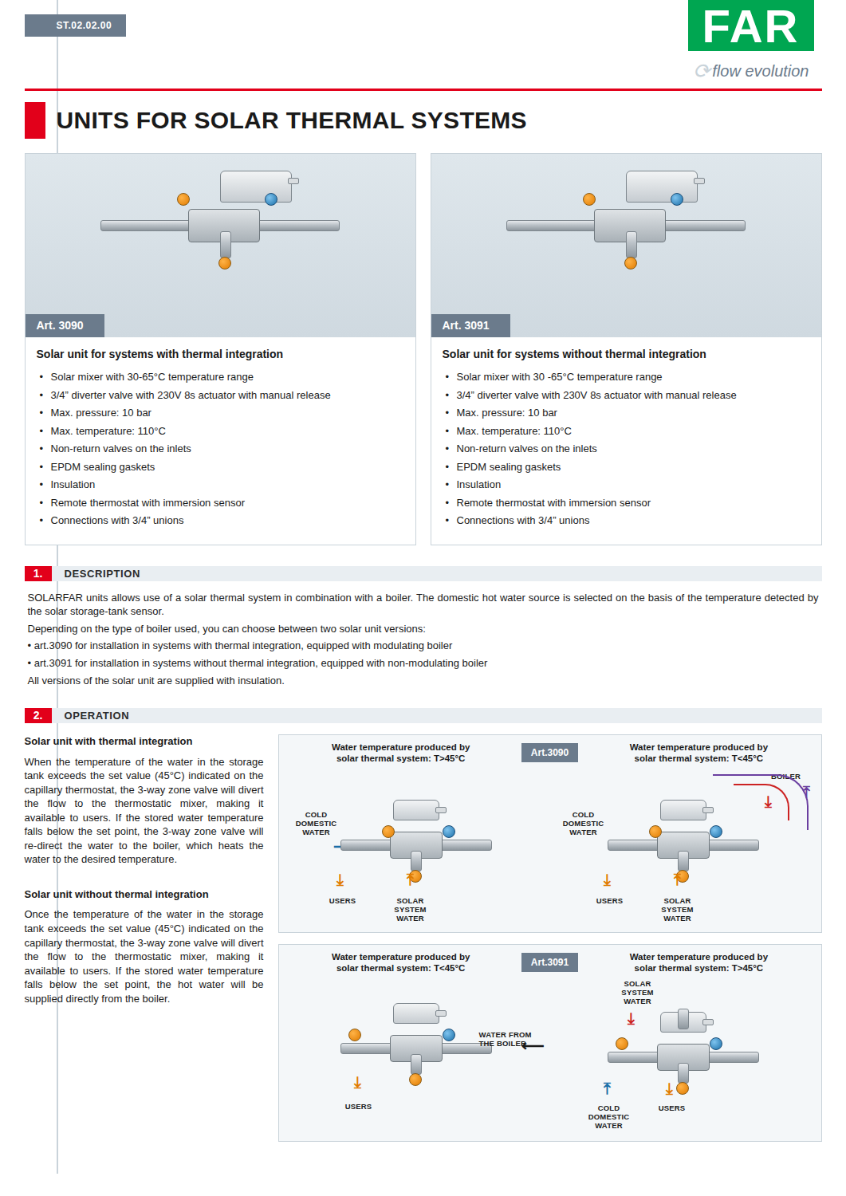ST.02.02.00
FAR
⟳flow evolution
UNITS FOR SOLAR THERMAL SYSTEMS
Art. 3090
Solar unit for systems with thermal integration
Solar mixer with 30-65°C temperature range
3/4” diverter valve with 230V 8s actuator with manual release
Max. pressure: 10 bar
Max. temperature: 110°C
Non-return valves on the inlets
EPDM sealing gaskets
Insulation
Remote thermostat with immersion sensor
Connections with 3/4” unions
Art. 3091
Solar unit for systems without thermal integration
Solar mixer with 30 -65°C temperature range
3/4” diverter valve with 230V 8s actuator with manual release
Max. pressure: 10 bar
Max. temperature: 110°C
Non-return valves on the inlets
EPDM sealing gaskets
Insulation
Remote thermostat with immersion sensor
Connections with 3/4” unions
1.
DESCRIPTION
SOLARFAR units allows use of a solar thermal system in combination with a boiler. The domestic hot water source is selected on the basis of the temperature detected by the solar storage-tank sensor.
Depending on the type of boiler used, you can choose between two solar unit versions:
• art.3090 for installation in systems with thermal integration, equipped with modulating boiler
• art.3091 for installation in systems without thermal integration, equipped with non-modulating boiler
All versions of the solar unit are supplied with insulation.
2.
OPERATION
Solar unit with thermal integration
When the temperature of the water in the storage tank exceeds the set value (45°C) indicated on the capillary thermostat, the 3-way zone valve will divert the flow to the thermostatic mixer, making it available to users. If the stored water temperature falls below the set point, the 3-way zone valve will re-direct the water to the boiler, which heats the water to the desired temperature.
Solar unit without thermal integration
Once the temperature of the water in the storage tank exceeds the set value (45°C) indicated on the capillary thermostat, the 3-way zone valve will divert the flow to the thermostatic mixer, making it available to users. If the stored water temperature falls below the set point, the hot water will be supplied directly from the boiler.
Water temperature produced by
solar thermal system: T>45°C
Art.3090
Water temperature produced by
solar thermal system: T<45°C
COLD
DOMESTIC
WATER
⟶
⤓
⤒
USERS
SOLAR
SYSTEM
WATER
COLD
DOMESTIC
WATER
BOILER
⤒
⤓
⤓
⤒
USERS
SOLAR
SYSTEM
WATER
Water temperature produced by
solar thermal system: T<45°C
Art.3091
Water temperature produced by
solar thermal system: T>45°C
⟵
WATER FROM
THE BOILER
⤓
USERS
SOLAR
SYSTEM
WATER
⤓
⤒
⤓
COLD
DOMESTIC
WATER
USERS